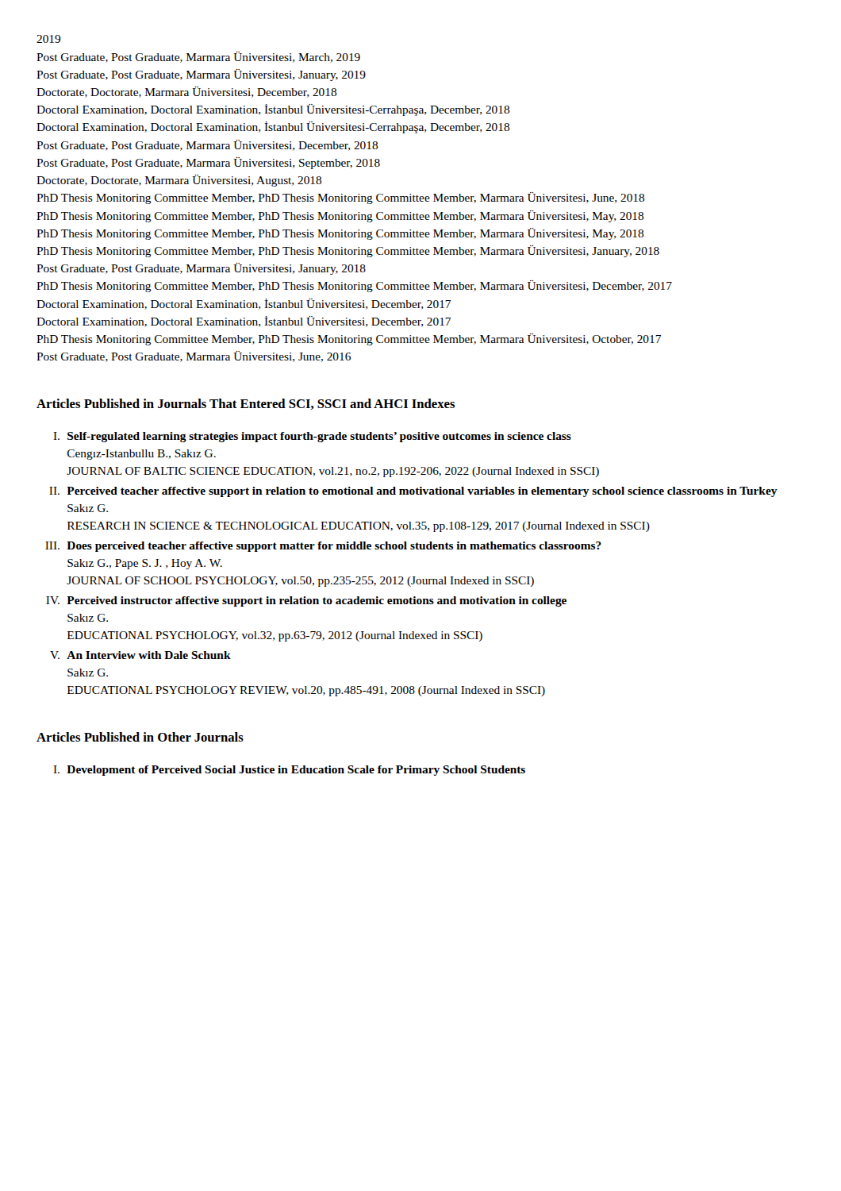2019
Post Graduate, Post Graduate, Marmara Üniversitesi, March, 2019
Post Graduate, Post Graduate, Marmara Üniversitesi, January, 2019
Doctorate, Doctorate, Marmara Üniversitesi, December, 2018
Doctoral Examination, Doctoral Examination, İstanbul Üniversitesi-Cerrahpaşa, December, 2018
Doctoral Examination, Doctoral Examination, İstanbul Üniversitesi-Cerrahpaşa, December, 2018
Post Graduate, Post Graduate, Marmara Üniversitesi, December, 2018
Post Graduate, Post Graduate, Marmara Üniversitesi, September, 2018
Doctorate, Doctorate, Marmara Üniversitesi, August, 2018
PhD Thesis Monitoring Committee Member, PhD Thesis Monitoring Committee Member, Marmara Üniversitesi, June, 2018
PhD Thesis Monitoring Committee Member, PhD Thesis Monitoring Committee Member, Marmara Üniversitesi, May, 2018
PhD Thesis Monitoring Committee Member, PhD Thesis Monitoring Committee Member, Marmara Üniversitesi, May, 2018
PhD Thesis Monitoring Committee Member, PhD Thesis Monitoring Committee Member, Marmara Üniversitesi, January, 2018
Post Graduate, Post Graduate, Marmara Üniversitesi, January, 2018
PhD Thesis Monitoring Committee Member, PhD Thesis Monitoring Committee Member, Marmara Üniversitesi, December, 2017
Doctoral Examination, Doctoral Examination, İstanbul Üniversitesi, December, 2017
Doctoral Examination, Doctoral Examination, İstanbul Üniversitesi, December, 2017
PhD Thesis Monitoring Committee Member, PhD Thesis Monitoring Committee Member, Marmara Üniversitesi, October, 2017
Post Graduate, Post Graduate, Marmara Üniversitesi, June, 2016
Articles Published in Journals That Entered SCI, SSCI and AHCI Indexes
Self-regulated learning strategies impact fourth-grade students’ positive outcomes in science class
Cengız-Istanbullu B., Sakız G.
JOURNAL OF BALTIC SCIENCE EDUCATION, vol.21, no.2, pp.192-206, 2022 (Journal Indexed in SSCI)
Perceived teacher affective support in relation to emotional and motivational variables in elementary school science classrooms in Turkey
Sakız G.
RESEARCH IN SCIENCE & TECHNOLOGICAL EDUCATION, vol.35, pp.108-129, 2017 (Journal Indexed in SSCI)
Does perceived teacher affective support matter for middle school students in mathematics classrooms?
Sakız G., Pape S. J. , Hoy A. W.
JOURNAL OF SCHOOL PSYCHOLOGY, vol.50, pp.235-255, 2012 (Journal Indexed in SSCI)
Perceived instructor affective support in relation to academic emotions and motivation in college
Sakız G.
EDUCATIONAL PSYCHOLOGY, vol.32, pp.63-79, 2012 (Journal Indexed in SSCI)
An Interview with Dale Schunk
Sakız G.
EDUCATIONAL PSYCHOLOGY REVIEW, vol.20, pp.485-491, 2008 (Journal Indexed in SSCI)
Articles Published in Other Journals
Development of Perceived Social Justice in Education Scale for Primary School Students